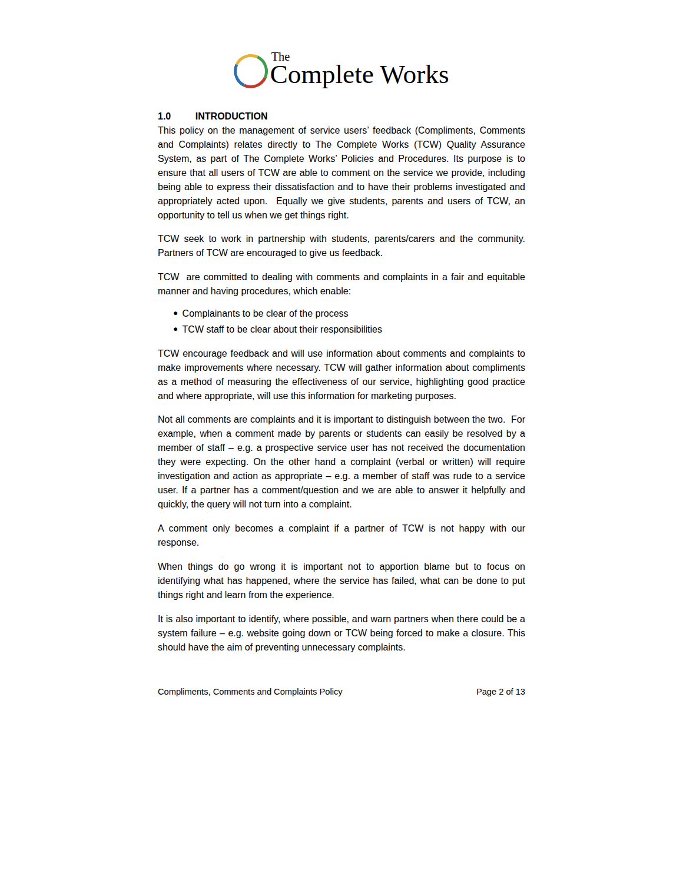The Complete Works
1.0 Introduction
This policy on the management of service users’ feedback (Compliments, Comments and Complaints) relates directly to The Complete Works (TCW) Quality Assurance System, as part of The Complete Works’ Policies and Procedures. Its purpose is to ensure that all users of TCW are able to comment on the service we provide, including being able to express their dissatisfaction and to have their problems investigated and appropriately acted upon. Equally we give students, parents and users of TCW, an opportunity to tell us when we get things right.
TCW seek to work in partnership with students, parents/carers and the community. Partners of TCW are encouraged to give us feedback.
TCW are committed to dealing with comments and complaints in a fair and equitable manner and having procedures, which enable:
Complainants to be clear of the process
TCW staff to be clear about their responsibilities
TCW encourage feedback and will use information about comments and complaints to make improvements where necessary. TCW will gather information about compliments as a method of measuring the effectiveness of our service, highlighting good practice and where appropriate, will use this information for marketing purposes.
Not all comments are complaints and it is important to distinguish between the two. For example, when a comment made by parents or students can easily be resolved by a member of staff – e.g. a prospective service user has not received the documentation they were expecting. On the other hand a complaint (verbal or written) will require investigation and action as appropriate – e.g. a member of staff was rude to a service user. If a partner has a comment/question and we are able to answer it helpfully and quickly, the query will not turn into a complaint.
A comment only becomes a complaint if a partner of TCW is not happy with our response.
When things do go wrong it is important not to apportion blame but to focus on identifying what has happened, where the service has failed, what can be done to put things right and learn from the experience.
It is also important to identify, where possible, and warn partners when there could be a system failure – e.g. website going down or TCW being forced to make a closure. This should have the aim of preventing unnecessary complaints.
Compliments, Comments and Complaints Policy Page 2 of 13